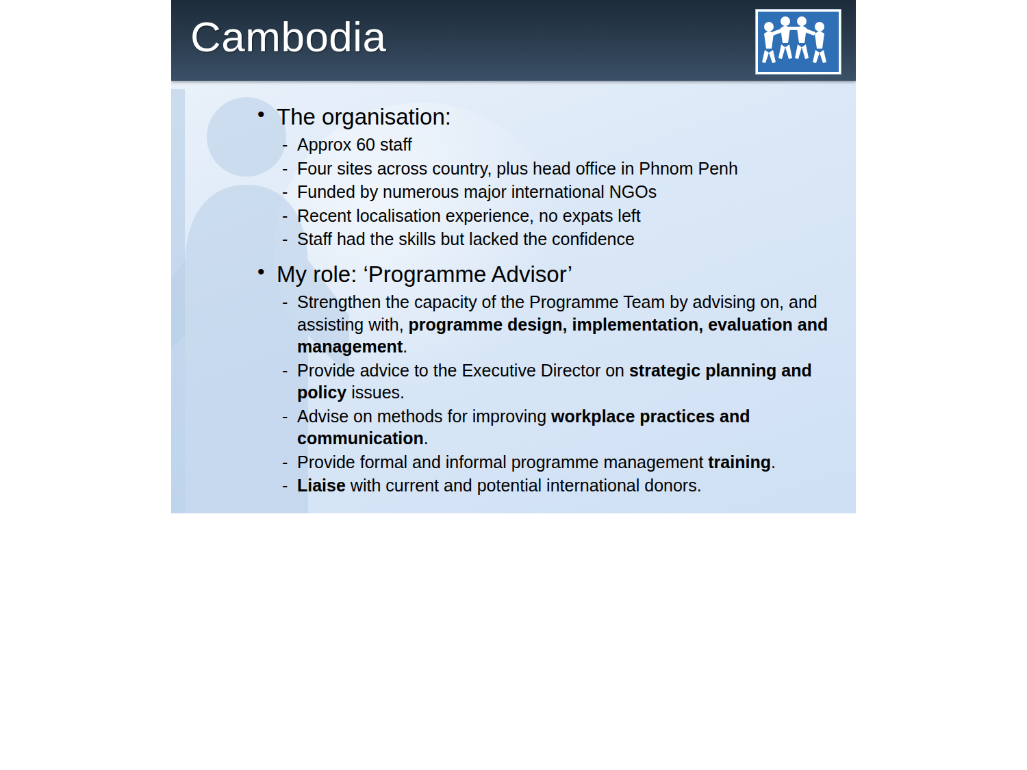Cambodia
The organisation:
Approx 60 staff
Four sites across country, plus head office in Phnom Penh
Funded by numerous major international NGOs
Recent localisation experience, no expats left
Staff had the skills but lacked the confidence
My role: ‘Programme Advisor’
Strengthen the capacity of the Programme Team by advising on, and assisting with, programme design, implementation, evaluation and management.
Provide advice to the Executive Director on strategic planning and policy issues.
Advise on methods for improving workplace practices and communication.
Provide formal and informal programme management training.
Liaise with current and potential international donors.